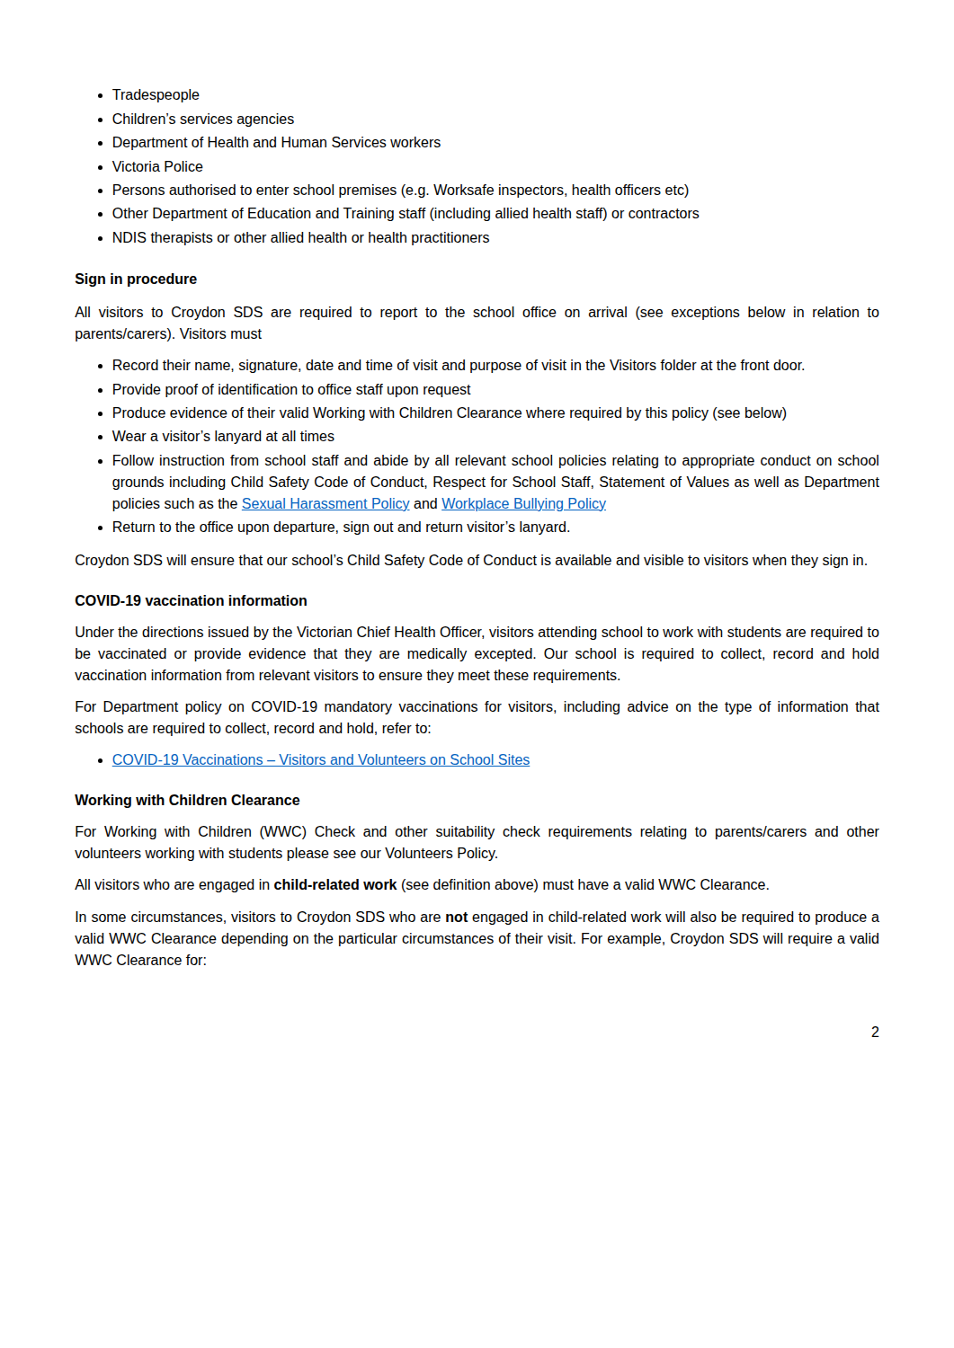Tradespeople
Children’s services agencies
Department of Health and Human Services workers
Victoria Police
Persons authorised to enter school premises (e.g. Worksafe inspectors, health officers etc)
Other Department of Education and Training staff (including allied health staff) or contractors
NDIS therapists or other allied health or health practitioners
Sign in procedure
All visitors to Croydon SDS are required to report to the school office on arrival (see exceptions below in relation to parents/carers). Visitors must
Record their name, signature, date and time of visit and purpose of visit in the Visitors folder at the front door.
Provide proof of identification to office staff upon request
Produce evidence of their valid Working with Children Clearance where required by this policy (see below)
Wear a visitor’s lanyard at all times
Follow instruction from school staff and abide by all relevant school policies relating to appropriate conduct on school grounds including Child Safety Code of Conduct, Respect for School Staff, Statement of Values as well as Department policies such as the Sexual Harassment Policy and Workplace Bullying Policy
Return to the office upon departure, sign out and return visitor’s lanyard.
Croydon SDS will ensure that our school’s Child Safety Code of Conduct is available and visible to visitors when they sign in.
COVID-19 vaccination information
Under the directions issued by the Victorian Chief Health Officer, visitors attending school to work with students are required to be vaccinated or provide evidence that they are medically excepted. Our school is required to collect, record and hold vaccination information from relevant visitors to ensure they meet these requirements.
For Department policy on COVID-19 mandatory vaccinations for visitors, including advice on the type of information that schools are required to collect, record and hold, refer to:
COVID-19 Vaccinations – Visitors and Volunteers on School Sites
Working with Children Clearance
For Working with Children (WWC) Check and other suitability check requirements relating to parents/carers and other volunteers working with students please see our Volunteers Policy.
All visitors who are engaged in child-related work (see definition above) must have a valid WWC Clearance.
In some circumstances, visitors to Croydon SDS who are not engaged in child-related work will also be required to produce a valid WWC Clearance depending on the particular circumstances of their visit. For example, Croydon SDS will require a valid WWC Clearance for:
2